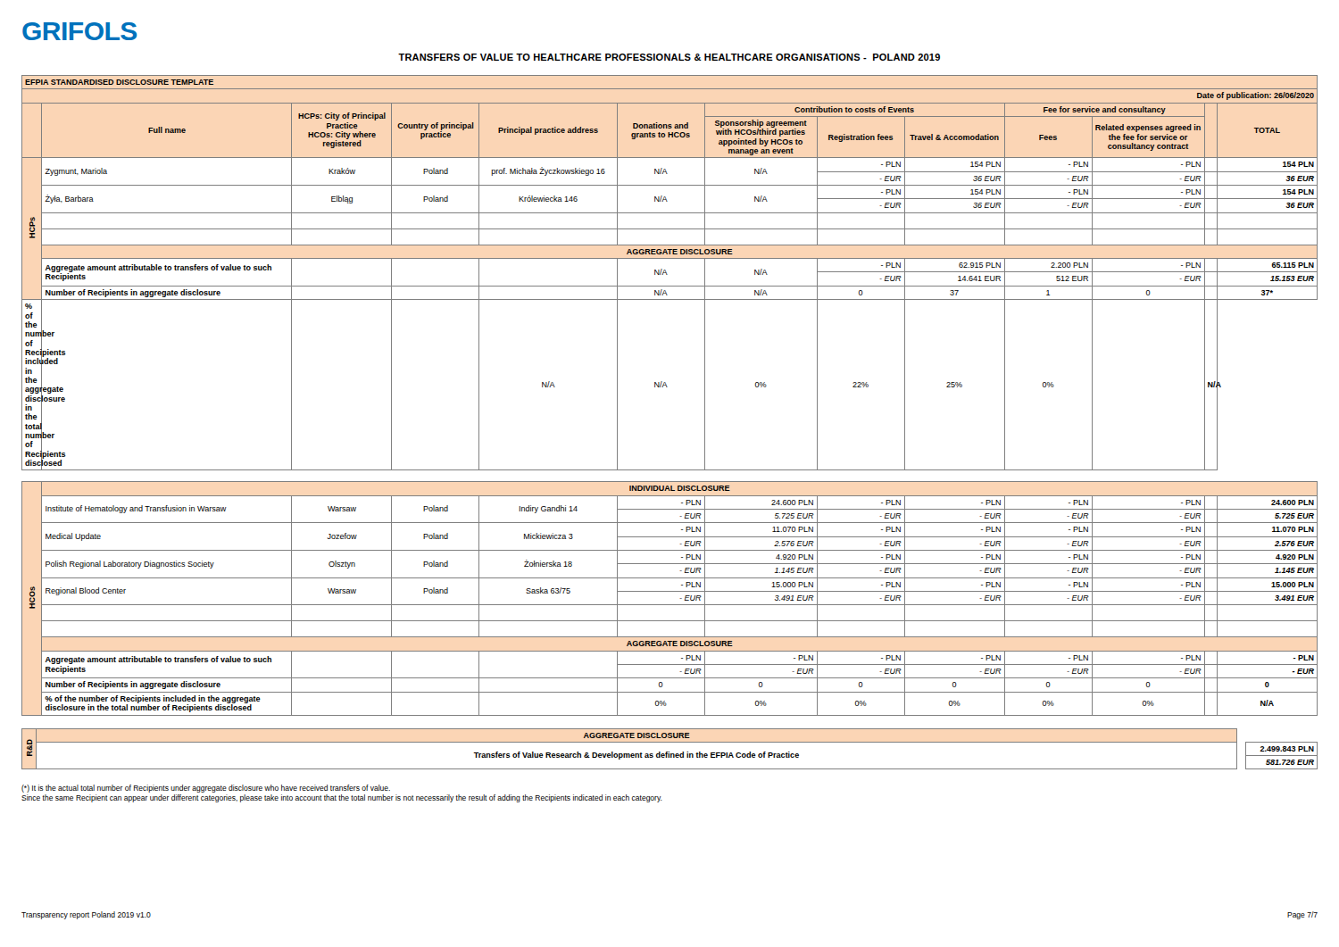GRIFOLS
TRANSFERS OF VALUE TO HEALTHCARE PROFESSIONALS & HEALTHCARE ORGANISATIONS - POLAND 2019
| EFPIA STANDARDISED DISCLOSURE TEMPLATE |
| Date of publication: 26/06/2020 |
| | Full name | HCPs: City of Principal Practice HCOs: City where registered | Country of principal practice | Principal practice address | Donations and grants to HCOs | Contribution to costs of Events | Fee for service and consultancy | | TOTAL |
| Sponsorship agreement with HCOs/third parties appointed by HCOs to manage an event | Registration fees | Travel & Accomodation | Fees | Related expenses agreed in the fee for service or consultancy contract |
| HCPs | Zygmunt, Mariola | Kraków | Poland | prof. Michała Życzkowskiego 16 | N/A | N/A | - PLN | 154 PLN | - PLN | - PLN | | 154 PLN |
| - EUR | 36 EUR | - EUR | - EUR | | 36 EUR |
| Żyła, Barbara | Elbląg | Poland | Królewiecka 146 | N/A | N/A | - PLN | 154 PLN | - PLN | - PLN | | 154 PLN |
| - EUR | 36 EUR | - EUR | - EUR | | 36 EUR |
| AGGREGATE DISCLOSURE |
| Aggregate amount attributable to transfers of value to such Recipients | | | | N/A | N/A | - PLN | 62.915 PLN | 2.200 PLN | - PLN | | 65.115 PLN |
| - EUR | 14.641 EUR | 512 EUR | - EUR | | 15.153 EUR |
| Number of Recipients in aggregate disclosure | | | | N/A | N/A | 0 | 37 | 1 | 0 | | 37* |
| % of the number of Recipients included in the aggregate disclosure in the total number of Recipients disclosed | | | | N/A | N/A | 0% | 22% | 25% | 0% | | N/A |
| HCOs | INDIVIDUAL DISCLOSURE |
| Institute of Hematology and Transfusion in Warsaw | Warsaw | Poland | Indiry Gandhi 14 | - PLN | 24.600 PLN | - PLN | - PLN | - PLN | - PLN | | 24.600 PLN |
| - EUR | 5.725 EUR | - EUR | - EUR | - EUR | - EUR | | 5.725 EUR |
| Medical Update | Jozefow | Poland | Mickiewicza 3 | - PLN | 11.070 PLN | - PLN | - PLN | - PLN | - PLN | | 11.070 PLN |
| - EUR | 2.576 EUR | - EUR | - EUR | - EUR | - EUR | | 2.576 EUR |
| Polish Regional Laboratory Diagnostics Society | Olsztyn | Poland | Żołnierska 18 | - PLN | 4.920 PLN | - PLN | - PLN | - PLN | - PLN | | 4.920 PLN |
| - EUR | 1.145 EUR | - EUR | - EUR | - EUR | - EUR | | 1.145 EUR |
| Regional Blood Center | Warsaw | Poland | Saska 63/75 | - PLN | 15.000 PLN | - PLN | - PLN | - PLN | - PLN | | 15.000 PLN |
| - EUR | 3.491 EUR | - EUR | - EUR | - EUR | - EUR | | 3.491 EUR |
| AGGREGATE DISCLOSURE |
| Aggregate amount attributable to transfers of value to such Recipients | | | | - PLN | - PLN | - PLN | - PLN | - PLN | - PLN | | - PLN |
| - EUR | - EUR | - EUR | - EUR | - EUR | - EUR | | - EUR |
| Number of Recipients in aggregate disclosure | | | | 0 | 0 | 0 | 0 | 0 | 0 | | 0 |
| % of the number of Recipients included in the aggregate disclosure in the total number of Recipients disclosed | | | | 0% | 0% | 0% | 0% | 0% | 0% | | N/A |
| R&D | AGGREGATE DISCLOSURE | | |
| Transfers of Value Research & Development as defined in the EFPIA Code of Practice | | 2.499.843 PLN |
| | 581.726 EUR |
(*) It is the actual total number of Recipients under aggregate disclosure who have received transfers of value.
Since the same Recipient can appear under different categories, please take into account that the total number is not necessarily the result of adding the Recipients indicated in each category.
Transparency report Poland 2019 v1.0 Page 7/7